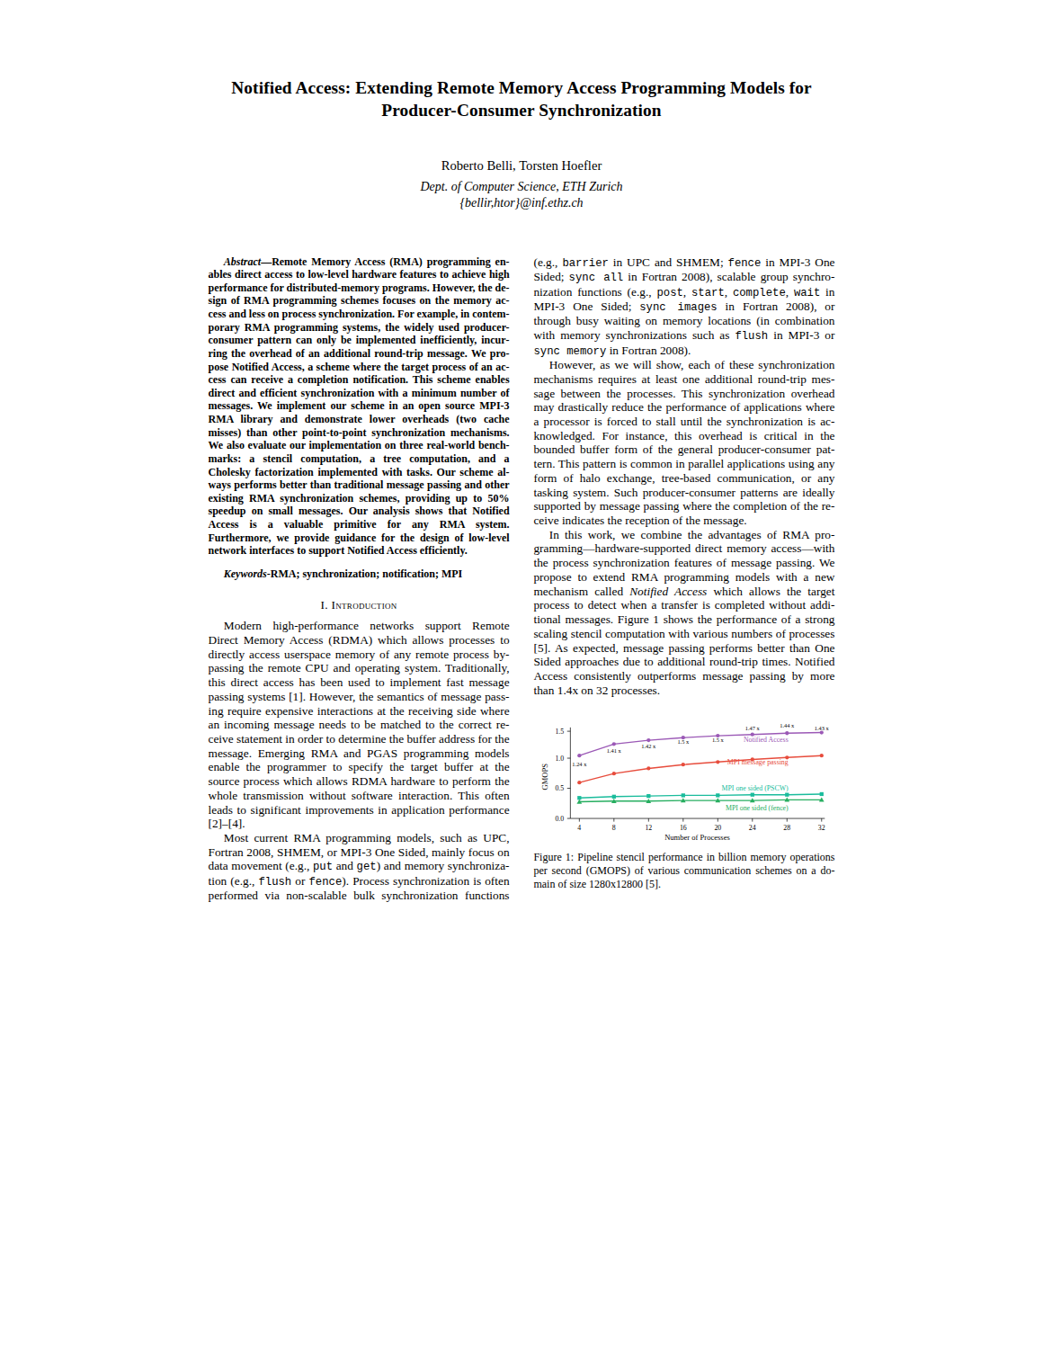Notified Access: Extending Remote Memory Access Programming Models for
Producer-Consumer Synchronization
Roberto Belli, Torsten Hoefler
Dept. of Computer Science, ETH Zurich
{bellir,htor}@inf.ethz.ch
Abstract—Remote Memory Access (RMA) programming enables direct access to low-level hardware features to achieve high performance for distributed-memory programs. However, the design of RMA programming schemes focuses on the memory access and less on process synchronization. For example, in contemporary RMA programming systems, the widely used producer-consumer pattern can only be implemented inefficiently, incurring the overhead of an additional round-trip message. We propose Notified Access, a scheme where the target process of an access can receive a completion notification. This scheme enables direct and efficient synchronization with a minimum number of messages. We implement our scheme in an open source MPI-3 RMA library and demonstrate lower overheads (two cache misses) than other point-to-point synchronization mechanisms. We also evaluate our implementation on three real-world benchmarks: a stencil computation, a tree computation, and a Cholesky factorization implemented with tasks. Our scheme always performs better than traditional message passing and other existing RMA synchronization schemes, providing up to 50% speedup on small messages. Our analysis shows that Notified Access is a valuable primitive for any RMA system. Furthermore, we provide guidance for the design of low-level network interfaces to support Notified Access efficiently.
Keywords-RMA; synchronization; notification; MPI
I. Introduction
Modern high-performance networks support Remote Direct Memory Access (RDMA) which allows processes to directly access userspace memory of any remote process bypassing the remote CPU and operating system. Traditionally, this direct access has been used to implement fast message passing systems [1]. However, the semantics of message passing require expensive interactions at the receiving side where an incoming message needs to be matched to the correct receive statement in order to determine the buffer address for the message. Emerging RMA and PGAS programming models enable the programmer to specify the target buffer at the source process which allows RDMA hardware to perform the whole transmission without software interaction. This often leads to significant improvements in application performance [2]–[4].
Most current RMA programming models, such as UPC, Fortran 2008, SHMEM, or MPI-3 One Sided, mainly focus on data movement (e.g., put and get) and memory synchronization (e.g., flush or fence). Process synchronization is often performed via non-scalable bulk synchronization functions (e.g., barrier in UPC and SHMEM; fence in MPI-3 One Sided; sync all in Fortran 2008), scalable group synchronization functions (e.g., post, start, complete, wait in MPI-3 One Sided; sync images in Fortran 2008), or through busy waiting on memory locations (in combination with memory synchronizations such as flush in MPI-3 or sync memory in Fortran 2008).
However, as we will show, each of these synchronization mechanisms requires at least one additional round-trip message between the processes. This synchronization overhead may drastically reduce the performance of applications where a processor is forced to stall until the synchronization is acknowledged. For instance, this overhead is critical in the bounded buffer form of the general producer-consumer pattern. This pattern is common in parallel applications using any form of halo exchange, tree-based communication, or any tasking system. Such producer-consumer patterns are ideally supported by message passing where the completion of the receive indicates the reception of the message.
In this work, we combine the advantages of RMA programming—hardware-supported direct memory access—with the process synchronization features of message passing. We propose to extend RMA programming models with a new mechanism called Notified Access which allows the target process to detect when a transfer is completed without additional messages. Figure 1 shows the performance of a strong scaling stencil computation with various numbers of processes [5]. As expected, message passing performs better than One Sided approaches due to additional round-trip times. Notified Access consistently outperforms message passing by more than 1.4x on 32 processes.
0.0 0.5 1.0 1.5 GMOPS 4 8 12 16 20 24 28 32 Number of Processes Notified Access MPI message passing MPI one sided (PSCW) MPI one sided (fence) 1.24 x 1.41 x 1.42 x 1.5 x 1.5 x 1.47 x 1.44 x 1.43 x
Figure 1: Pipeline stencil performance in billion memory operations per second (GMOPS) of various communication schemes on a domain of size 1280x12800 [5].